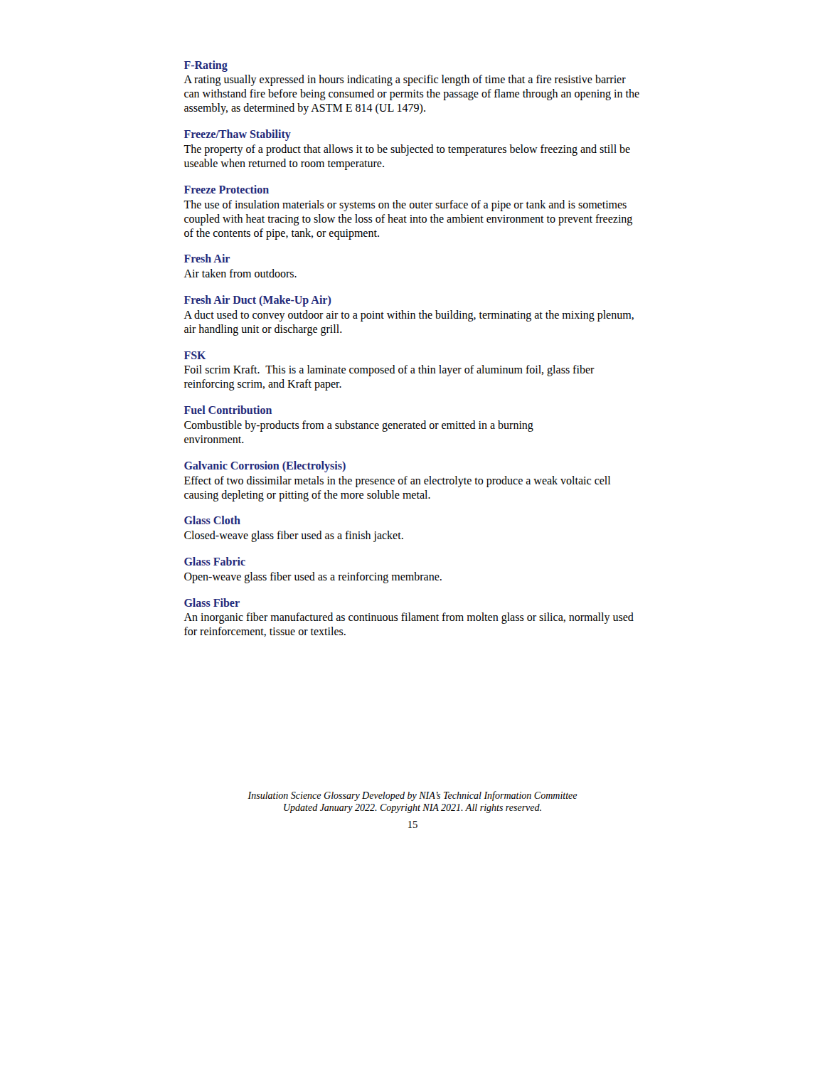F-Rating
A rating usually expressed in hours indicating a specific length of time that a fire resistive barrier can withstand fire before being consumed or permits the passage of flame through an opening in the assembly, as determined by ASTM E 814 (UL 1479).
Freeze/Thaw Stability
The property of a product that allows it to be subjected to temperatures below freezing and still be useable when returned to room temperature.
Freeze Protection
The use of insulation materials or systems on the outer surface of a pipe or tank and is sometimes coupled with heat tracing to slow the loss of heat into the ambient environment to prevent freezing of the contents of pipe, tank, or equipment.
Fresh Air
Air taken from outdoors.
Fresh Air Duct (Make-Up Air)
A duct used to convey outdoor air to a point within the building, terminating at the mixing plenum, air handling unit or discharge grill.
FSK
Foil scrim Kraft. This is a laminate composed of a thin layer of aluminum foil, glass fiber reinforcing scrim, and Kraft paper.
Fuel Contribution
Combustible by-products from a substance generated or emitted in a burning
environment.
Galvanic Corrosion (Electrolysis)
Effect of two dissimilar metals in the presence of an electrolyte to produce a weak voltaic cell causing depleting or pitting of the more soluble metal.
Glass Cloth
Closed-weave glass fiber used as a finish jacket.
Glass Fabric
Open-weave glass fiber used as a reinforcing membrane.
Glass Fiber
An inorganic fiber manufactured as continuous filament from molten glass or silica, normally used for reinforcement, tissue or textiles.
Insulation Science Glossary Developed by NIA’s Technical Information Committee
Updated January 2022. Copyright NIA 2021. All rights reserved.
15